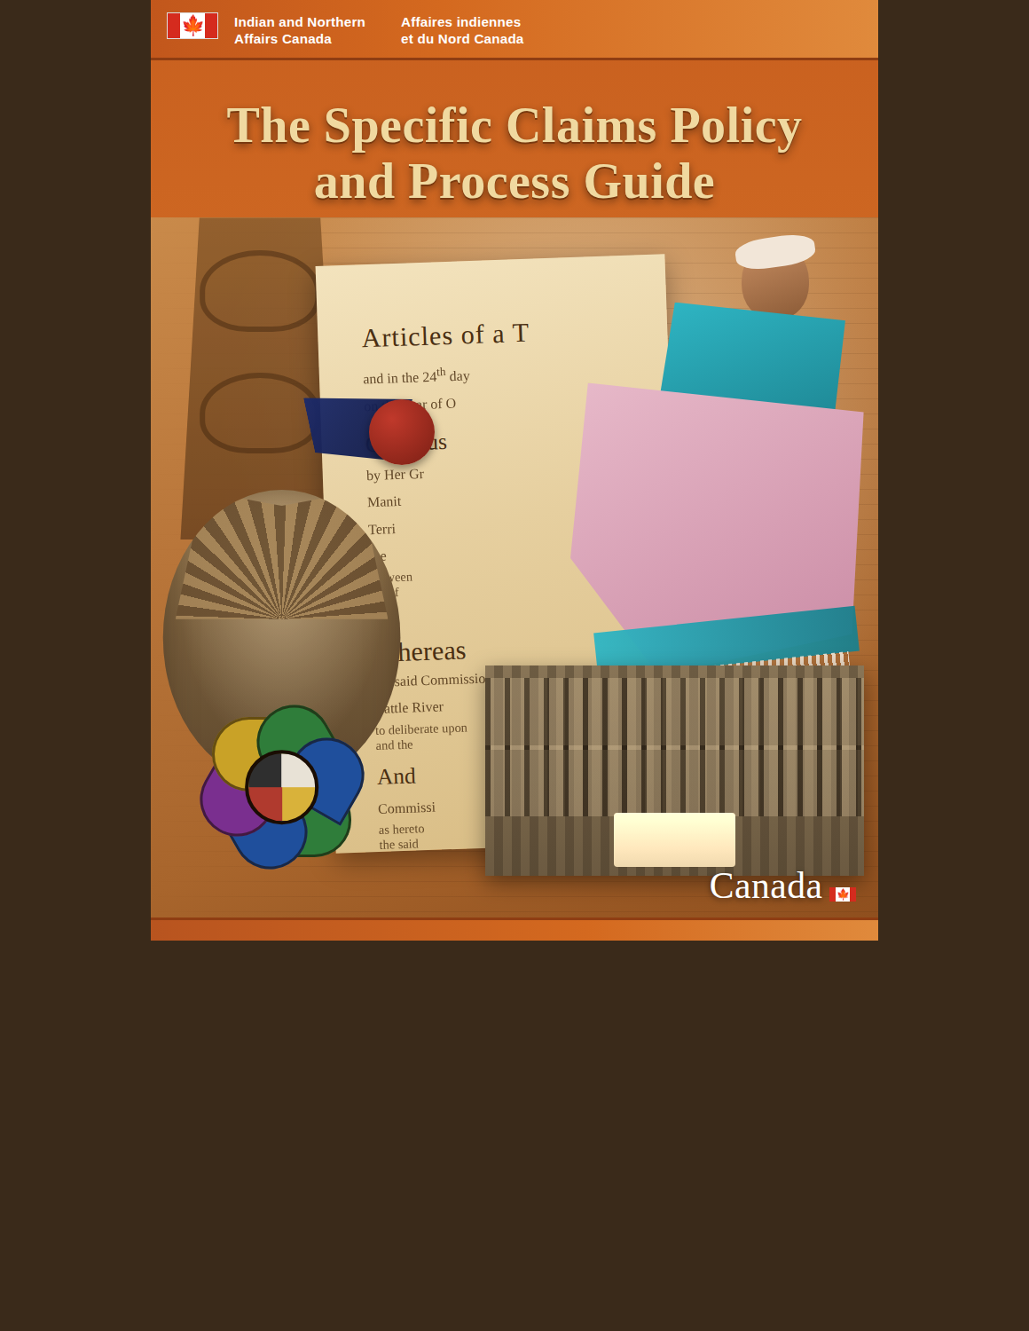🍁
Indian and Northern Affairs Canada
Affaires indiennes et du Nord Canada
The Specific Claims Policy
and Process Guide
Articles of a T
and in the 24th day
on the year of O
Gracious
by Her Gr
Manit
Terri
the
between
Chief
Whereas
the said Commissio
Battle River
to deliberate upon
and the
And
Commissi
as hereto
the said
good will
Canada 🍁